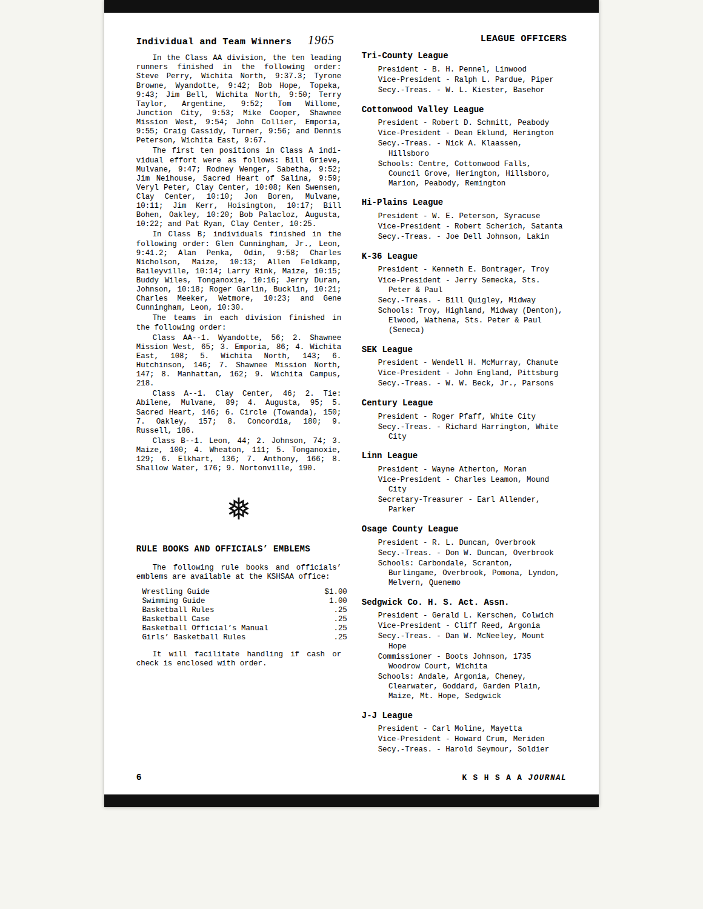Individual and Team Winners 1965
In the Class AA division, the ten leading runners finished in the following order: Steve Perry, Wichita North, 9:37.3; Tyrone Browne, Wyandotte, 9:42; Bob Hope, Topeka, 9:43; Jim Bell, Wichita North, 9:50; Terry Taylor, Argentine, 9:52; Tom Willome, Junction City, 9:53; Mike Cooper, Shawnee Mission West, 9:54; John Collier, Emporia, 9:55; Craig Cassidy, Turner, 9:56; and Dennis Peterson, Wichita East, 9:67.
The first ten positions in Class A individual effort were as follows: Bill Grieve, Mulvane, 9:47; Rodney Wenger, Sabetha, 9:52; Jim Neihouse, Sacred Heart of Salina, 9:59; Veryl Peter, Clay Center, 10:08; Ken Swensen, Clay Center, 10:10; Jon Boren, Mulvane, 10:11; Jim Kerr, Hoisington, 10:17; Bill Bohen, Oakley, 10:20; Bob Palacloz, Augusta, 10:22; and Pat Ryan, Clay Center, 10:25.
In Class B; individuals finished in the following order: Glen Cunningham, Jr., Leon, 9:41.2; Alan Penka, Odin, 9:58; Charles Nicholson, Maize, 10:13; Allen Feldkamp, Baileyville, 10:14; Larry Rink, Maize, 10:15; Buddy Wiles, Tonganoxie, 10:16; Jerry Duran, Johnson, 10:18; Roger Garlin, Bucklin, 10:21; Charles Meeker, Wetmore, 10:23; and Gene Cunningham, Leon, 10:30.
The teams in each division finished in the following order:
Class AA--1. Wyandotte, 56; 2. Shawnee Mission West, 65; 3. Emporia, 86; 4. Wichita East, 108; 5. Wichita North, 143; 6. Hutchinson, 146; 7. Shawnee Mission North, 147; 8. Manhattan, 162; 9. Wichita Campus, 218.
Class A--1. Clay Center, 46; 2. Tie: Abilene, Mulvane, 89; 4. Augusta, 95; 5. Sacred Heart, 146; 6. Circle (Towanda), 150; 7. Oakley, 157; 8. Concordia, 180; 9. Russell, 186.
Class B--1. Leon, 44; 2. Johnson, 74; 3. Maize, 100; 4. Wheaton, 111; 5. Tonganoxie, 129; 6. Elkhart, 136; 7. Anthony, 166; 8. Shallow Water, 176; 9. Nortonville, 190.
❅
RULE BOOKS AND OFFICIALS’ EMBLEMS
The following rule books and officials’ emblems are available at the KSHSAA office:
| Wrestling Guide | $1.00 |
| Swimming Guide | 1.00 |
| Basketball Rules | .25 |
| Basketball Case | .25 |
| Basketball Official’s Manual | .25 |
| Girls’ Basketball Rules | .25 |
It will facilitate handling if cash or check is enclosed with order.
LEAGUE OFFICERS
Tri-County League
President - B. H. Pennel, Linwood
Vice-President - Ralph L. Pardue, Piper
Secy.-Treas. - W. L. Kiester, Basehor
Cottonwood Valley League
President - Robert D. Schmitt, Peabody
Vice-President - Dean Eklund, Herington
Secy.-Treas. - Nick A. Klaassen, Hillsboro
Schools: Centre, Cottonwood Falls, Council Grove, Herington, Hillsboro, Marion, Peabody, Remington
Hi-Plains League
President - W. E. Peterson, Syracuse
Vice-President - Robert Scherich, Satanta
Secy.-Treas. - Joe Dell Johnson, Lakin
K-36 League
President - Kenneth E. Bontrager, Troy
Vice-President - Jerry Semecka, Sts. Peter & Paul
Secy.-Treas. - Bill Quigley, Midway
Schools: Troy, Highland, Midway (Denton), Elwood, Wathena, Sts. Peter & Paul (Seneca)
SEK League
President - Wendell H. McMurray, Chanute
Vice-President - John England, Pittsburg
Secy.-Treas. - W. W. Beck, Jr., Parsons
Century League
President - Roger Pfaff, White City
Secy.-Treas. - Richard Harrington, White City
Linn League
President - Wayne Atherton, Moran
Vice-President - Charles Leamon, Mound City
Secretary-Treasurer - Earl Allender, Parker
Osage County League
President - R. L. Duncan, Overbrook
Secy.-Treas. - Don W. Duncan, Overbrook
Schools: Carbondale, Scranton, Burlingame, Overbrook, Pomona, Lyndon, Melvern, Quenemo
Sedgwick Co. H. S. Act. Assn.
President - Gerald L. Kerschen, Colwich
Vice-President - Cliff Reed, Argonia
Secy.-Treas. - Dan W. McNeeley, Mount Hope
Commissioner - Boots Johnson, 1735 Woodrow Court, Wichita
Schools: Andale, Argonia, Cheney, Clearwater, Goddard, Garden Plain, Maize, Mt. Hope, Sedgwick
J-J League
President - Carl Moline, Mayetta
Vice-President - Howard Crum, Meriden
Secy.-Treas. - Harold Seymour, Soldier
6 K S H S A A JOURNAL